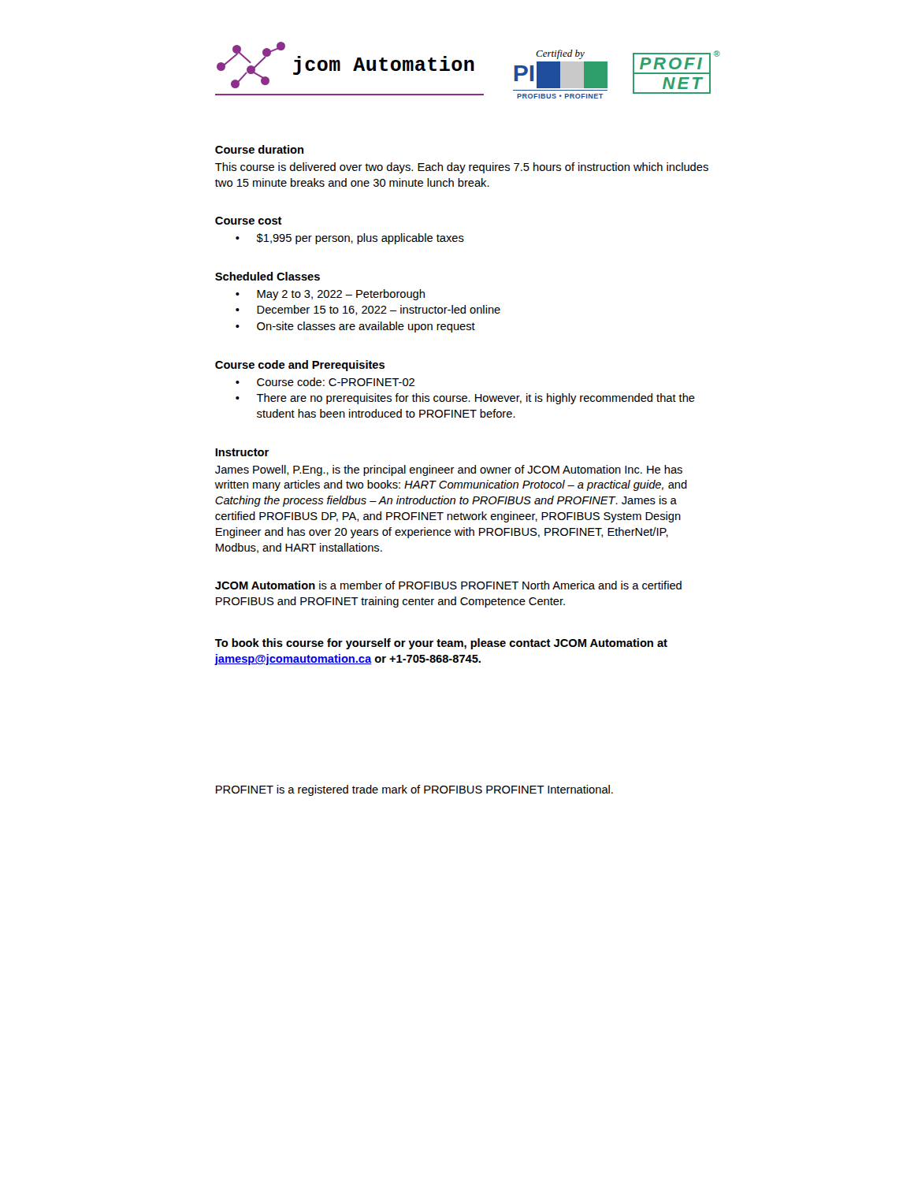jcom Automation
Certified by
PI
PROFIBUS • PROFINET
® PROFI NET
Course duration
This course is delivered over two days. Each day requires 7.5 hours of instruction which includes two 15 minute breaks and one 30 minute lunch break.
Course cost
$1,995 per person, plus applicable taxes
Scheduled Classes
May 2 to 3, 2022 – Peterborough
December 15 to 16, 2022 – instructor-led online
On-site classes are available upon request
Course code and Prerequisites
Course code: C-PROFINET-02
There are no prerequisites for this course. However, it is highly recommended that the student has been introduced to PROFINET before.
Instructor
James Powell, P.Eng., is the principal engineer and owner of JCOM Automation Inc. He has written many articles and two books: HART Communication Protocol – a practical guide, and Catching the process fieldbus – An introduction to PROFIBUS and PROFINET. James is a certified PROFIBUS DP, PA, and PROFINET network engineer, PROFIBUS System Design Engineer and has over 20 years of experience with PROFIBUS, PROFINET, EtherNet/IP, Modbus, and HART installations.
JCOM Automation is a member of PROFIBUS PROFINET North America and is a certified PROFIBUS and PROFINET training center and Competence Center.
To book this course for yourself or your team, please contact JCOM Automation at jamesp@jcomautomation.ca or +1-705-868-8745.
PROFINET is a registered trade mark of PROFIBUS PROFINET International.